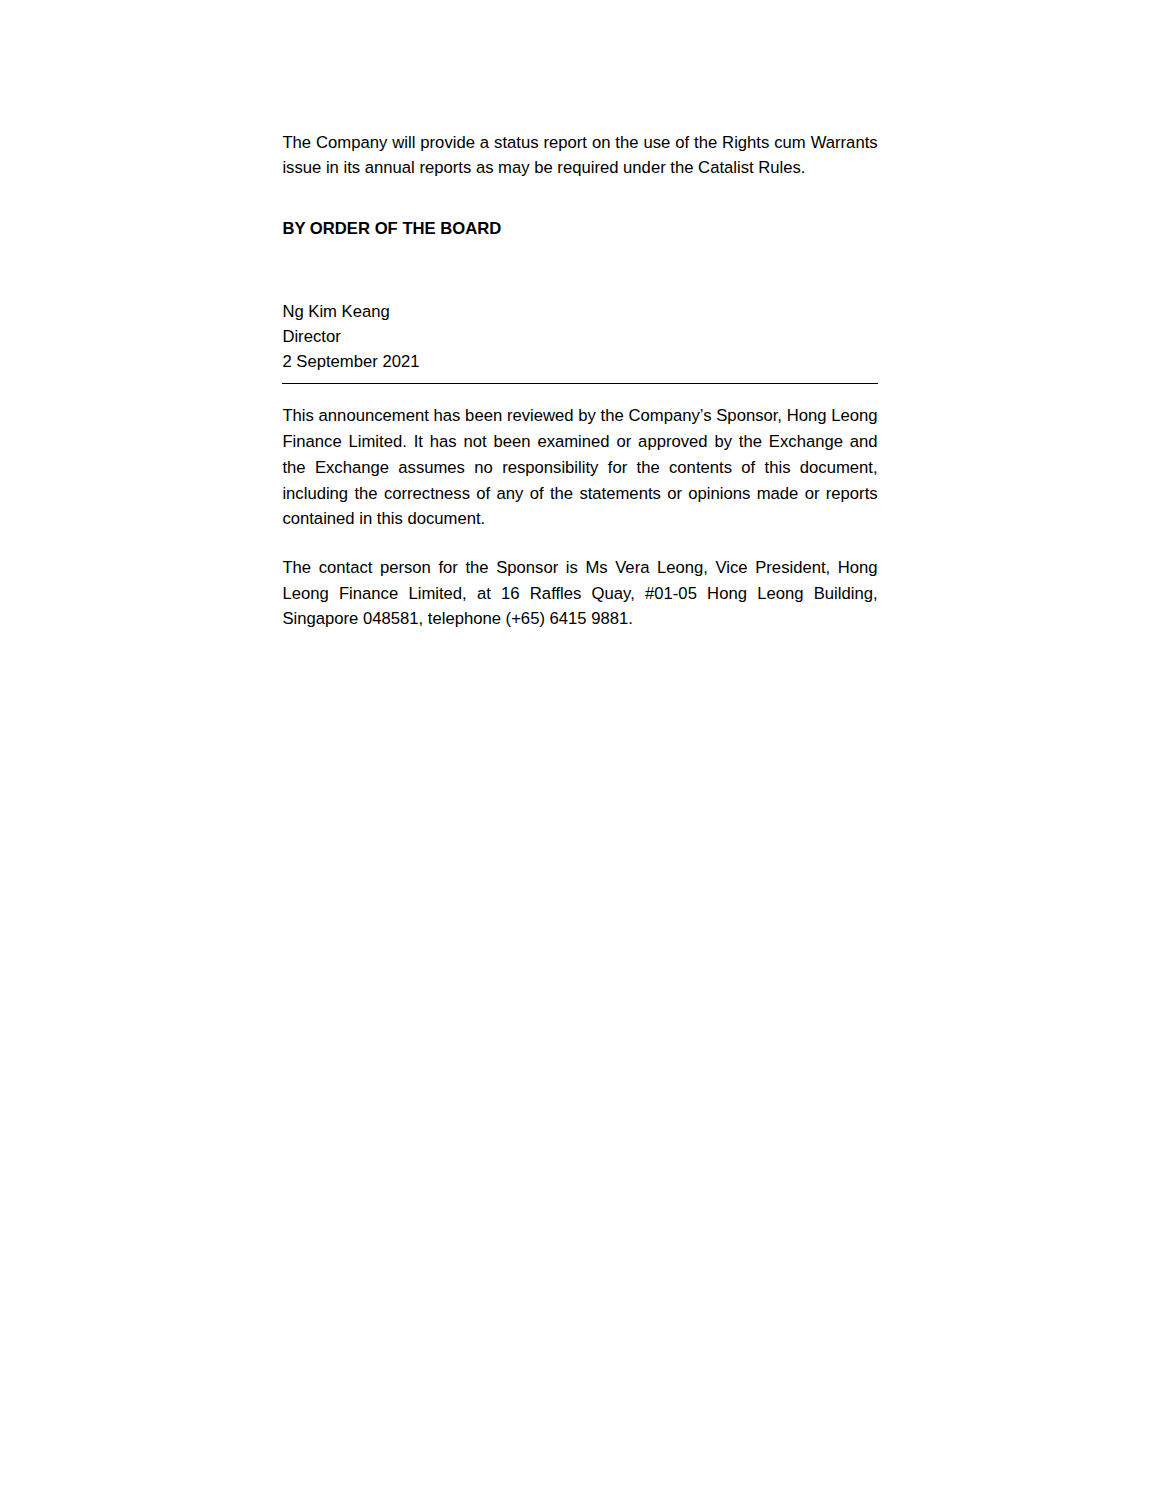The Company will provide a status report on the use of the Rights cum Warrants issue in its annual reports as may be required under the Catalist Rules.
BY ORDER OF THE BOARD
Ng Kim Keang Director 2 September 2021
This announcement has been reviewed by the Company’s Sponsor, Hong Leong Finance Limited. It has not been examined or approved by the Exchange and the Exchange assumes no responsibility for the contents of this document, including the correctness of any of the statements or opinions made or reports contained in this document.
The contact person for the Sponsor is Ms Vera Leong, Vice President, Hong Leong Finance Limited, at 16 Raffles Quay, #01-05 Hong Leong Building, Singapore 048581, telephone (+65) 6415 9881.